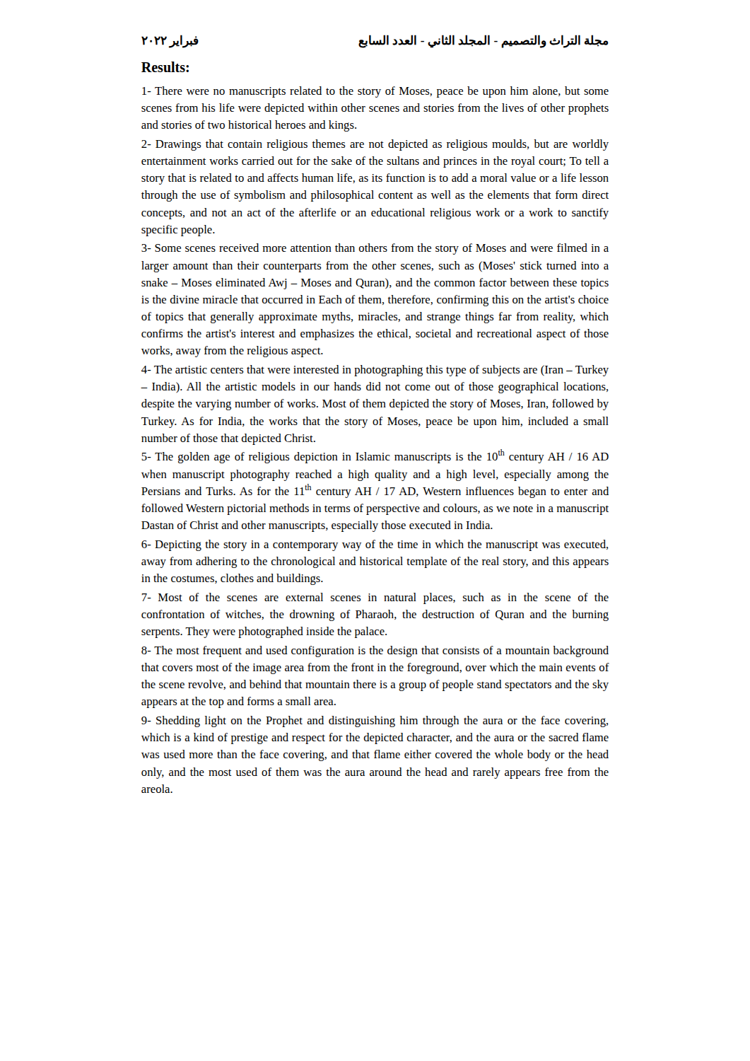مجلة التراث والتصميم - المجلد الثاني - العدد السابع فبراير ٢٠٢٢
Results:
1- There were no manuscripts related to the story of Moses, peace be upon him alone, but some scenes from his life were depicted within other scenes and stories from the lives of other prophets and stories of two historical heroes and kings.
2- Drawings that contain religious themes are not depicted as religious moulds, but are worldly entertainment works carried out for the sake of the sultans and princes in the royal court; To tell a story that is related to and affects human life, as its function is to add a moral value or a life lesson through the use of symbolism and philosophical content as well as the elements that form direct concepts, and not an act of the afterlife or an educational religious work or a work to sanctify specific people.
3- Some scenes received more attention than others from the story of Moses and were filmed in a larger amount than their counterparts from the other scenes, such as (Moses' stick turned into a snake – Moses eliminated Awj – Moses and Quran), and the common factor between these topics is the divine miracle that occurred in Each of them, therefore, confirming this on the artist's choice of topics that generally approximate myths, miracles, and strange things far from reality, which confirms the artist's interest and emphasizes the ethical, societal and recreational aspect of those works, away from the religious aspect.
4- The artistic centers that were interested in photographing this type of subjects are (Iran – Turkey – India). All the artistic models in our hands did not come out of those geographical locations, despite the varying number of works. Most of them depicted the story of Moses, Iran, followed by Turkey. As for India, the works that the story of Moses, peace be upon him, included a small number of those that depicted Christ.
5- The golden age of religious depiction in Islamic manuscripts is the 10th century AH / 16 AD when manuscript photography reached a high quality and a high level, especially among the Persians and Turks. As for the 11th century AH / 17 AD, Western influences began to enter and followed Western pictorial methods in terms of perspective and colours, as we note in a manuscript Dastan of Christ and other manuscripts, especially those executed in India.
6- Depicting the story in a contemporary way of the time in which the manuscript was executed, away from adhering to the chronological and historical template of the real story, and this appears in the costumes, clothes and buildings.
7- Most of the scenes are external scenes in natural places, such as in the scene of the confrontation of witches, the drowning of Pharaoh, the destruction of Quran and the burning serpents. They were photographed inside the palace.
8- The most frequent and used configuration is the design that consists of a mountain background that covers most of the image area from the front in the foreground, over which the main events of the scene revolve, and behind that mountain there is a group of people stand spectators and the sky appears at the top and forms a small area.
9- Shedding light on the Prophet and distinguishing him through the aura or the face covering, which is a kind of prestige and respect for the depicted character, and the aura or the sacred flame was used more than the face covering, and that flame either covered the whole body or the head only, and the most used of them was the aura around the head and rarely appears free from the areola.